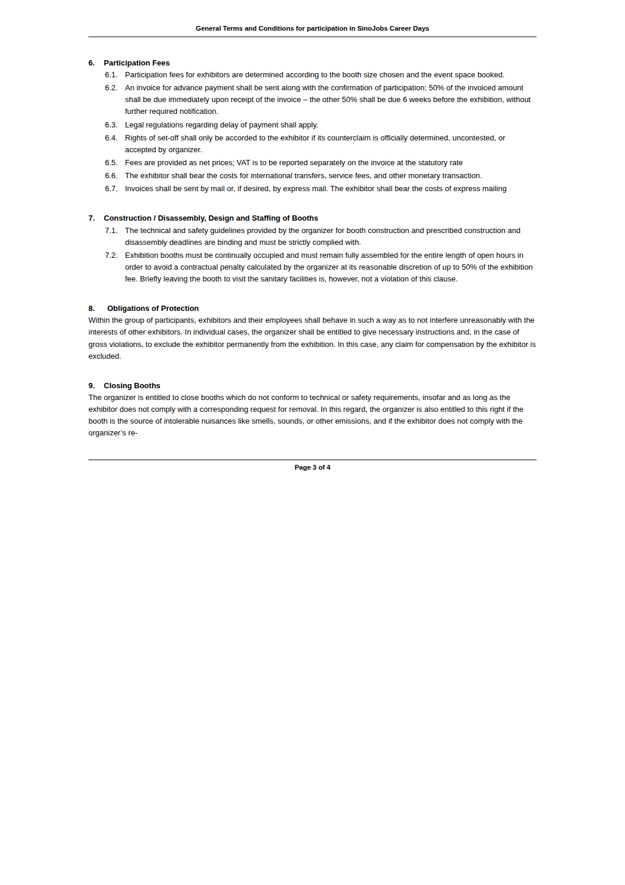General Terms and Conditions for participation in SinoJobs Career Days
6. Participation Fees
6.1. Participation fees for exhibitors are determined according to the booth size chosen and the event space booked.
6.2. An invoice for advance payment shall be sent along with the confirmation of participation; 50% of the invoiced amount shall be due immediately upon receipt of the invoice – the other 50% shall be due 6 weeks before the exhibition, without further required notification.
6.3. Legal regulations regarding delay of payment shall apply.
6.4. Rights of set-off shall only be accorded to the exhibitor if its counterclaim is officially determined, uncontested, or accepted by organizer.
6.5. Fees are provided as net prices; VAT is to be reported separately on the invoice at the statutory rate
6.6. The exhibitor shall bear the costs for international transfers, service fees, and other monetary transaction.
6.7. Invoices shall be sent by mail or, if desired, by express mail. The exhibitor shall bear the costs of express mailing
7. Construction / Disassembly, Design and Staffing of Booths
7.1. The technical and safety guidelines provided by the organizer for booth construction and prescribed construction and disassembly deadlines are binding and must be strictly complied with.
7.2. Exhibition booths must be continually occupied and must remain fully assembled for the entire length of open hours in order to avoid a contractual penalty calculated by the organizer at its reasonable discretion of up to 50% of the exhibition fee. Briefly leaving the booth to visit the sanitary facilities is, however, not a violation of this clause.
8. Obligations of Protection
Within the group of participants, exhibitors and their employees shall behave in such a way as to not interfere unreasonably with the interests of other exhibitors. In individual cases, the organizer shall be entitled to give necessary instructions and, in the case of gross violations, to exclude the exhibitor permanently from the exhibition. In this case, any claim for compensation by the exhibitor is excluded.
9. Closing Booths
The organizer is entitled to close booths which do not conform to technical or safety requirements, insofar and as long as the exhibitor does not comply with a corresponding request for removal. In this regard, the organizer is also entitled to this right if the booth is the source of intolerable nuisances like smells, sounds, or other emissions, and if the exhibitor does not comply with the organizer’s re-
Page 3 of 4